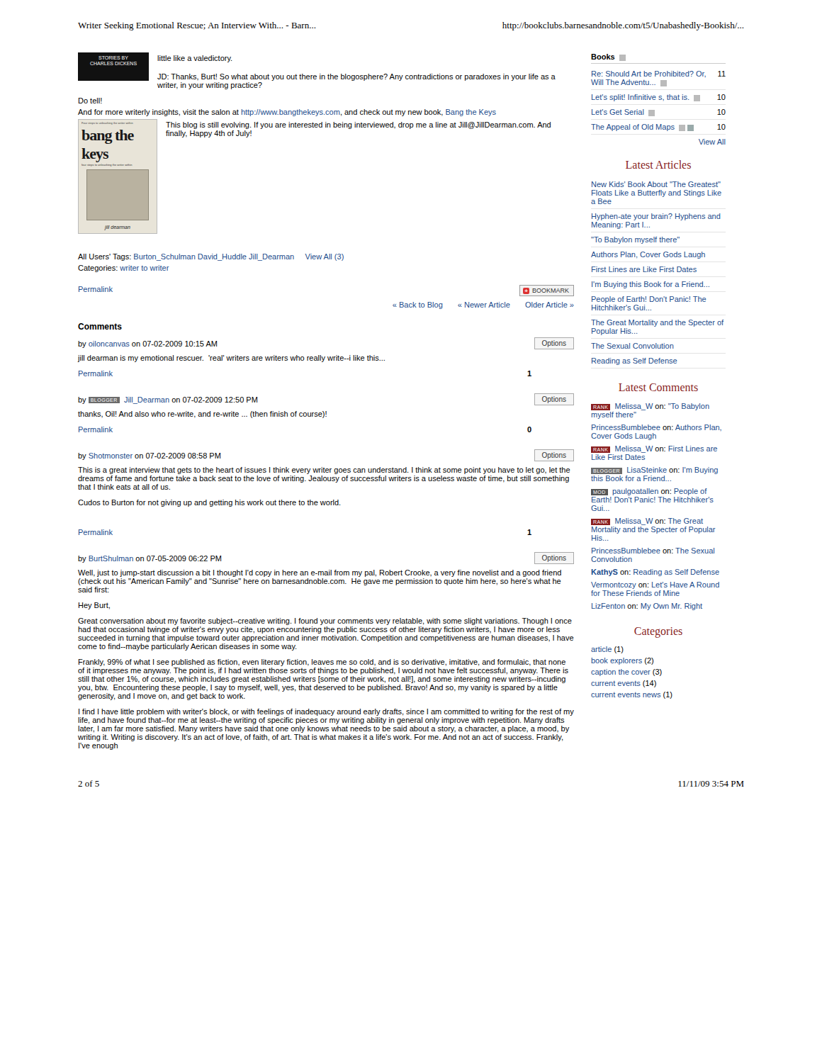Writer Seeking Emotional Rescue; An Interview With... - Barn...
http://bookclubs.barnesandnoble.com/t5/Unabashedly-Bookish/...
STORIES BY
CHARLES DICKENS
little like a valedictory.
JD: Thanks, Burt! So what about you out there in the blogosphere? Any contradictions or paradoxes in your life as a writer, in your writing practice?
Do tell!
And for more writerly insights, visit the salon at http://www.bangthekeys.com, and check out my new book, Bang the Keys
Four steps to unleashing the writer within
bang the
keys
four steps to unleashing the writer within
jill dearman
This blog is still evolving. If you are interested in being interviewed, drop me a line at Jill@JillDearman.com. And finally, Happy 4th of July!
All Users' Tags: Burton_Schulman David_Huddle Jill_Dearman View All (3)
Categories: writer to writer
Permalink
+ BOOKMARK
« Back to Blog « Newer Article Older Article »
Comments
by oiloncanvas on 07-02-2009 10:15 AM
Options
jill dearman is my emotional rescuer. 'real' writers are writers who really write--i like this...
Permalink
1
by BLOGGER Jill_Dearman on 07-02-2009 12:50 PM
Options
thanks, Oil! And also who re-write, and re-write ... (then finish of course)!
Permalink
0
by Shotmonster on 07-02-2009 08:58 PM
Options
This is a great interview that gets to the heart of issues I think every writer goes can understand. I think at some point you have to let go, let the dreams of fame and fortune take a back seat to the love of writing. Jealousy of successful writers is a useless waste of time, but still something that I think eats at all of us.
Cudos to Burton for not giving up and getting his work out there to the world.
Permalink
1
by BurtShulman on 07-05-2009 06:22 PM
Options
Well, just to jump-start discussion a bit I thought I'd copy in here an e-mail from my pal, Robert Crooke, a very fine novelist and a good friend (check out his "American Family" and "Sunrise" here on barnesandnoble.com. He gave me permission to quote him here, so here's what he said first:
Hey Burt,
Great conversation about my favorite subject--creative writing. I found your comments very relatable, with some slight variations. Though I once had that occasional twinge of writer's envy you cite, upon encountering the public success of other literary fiction writers, I have more or less succeeded in turning that impulse toward outer appreciation and inner motivation. Competition and competitiveness are human diseases, I have come to find--maybe particularly Aerican diseases in some way.
Frankly, 99% of what I see published as fiction, even literary fiction, leaves me so cold, and is so derivative, imitative, and formulaic, that none of it impresses me anyway. The point is, if I had written those sorts of things to be published, I would not have felt successful, anyway. There is still that other 1%, of course, which includes great established writers [some of their work, not all!], and some interesting new writers--incuding you, btw. Encountering these people, I say to myself, well, yes, that deserved to be published. Bravo! And so, my vanity is spared by a little generosity, and I move on, and get back to work.
I find I have little problem with writer's block, or with feelings of inadequacy around early drafts, since I am committed to writing for the rest of my life, and have found that--for me at least--the writing of specific pieces or my writing ability in general only improve with repetition. Many drafts later, I am far more satisfied. Many writers have said that one only knows what needs to be said about a story, a character, a place, a mood, by writing it. Writing is discovery. It's an act of love, of faith, of art. That is what makes it a life's work. For me. And not an act of success. Frankly, I've enough
Books
Re: Should Art be Prohibited? Or, Will The Adventu...
11
Let's split! Infinitive s, that is.
10
Let's Get Serial
10
The Appeal of Old Maps
10
View All
Latest Articles
New Kids' Book About "The Greatest" Floats Like a Butterfly and Stings Like a Bee
Hyphen-ate your brain? Hyphens and Meaning: Part I...
"To Babylon myself there"
Authors Plan, Cover Gods Laugh
First Lines are Like First Dates
I'm Buying this Book for a Friend...
People of Earth! Don't Panic! The Hitchhiker's Gui...
The Great Mortality and the Specter of Popular His...
The Sexual Convolution
Reading as Self Defense
Latest Comments
RANK Melissa_W on: "To Babylon myself there"
PrincessBumblebee on: Authors Plan, Cover Gods Laugh
RANK Melissa_W on: First Lines are Like First Dates
BLOGGER LisaSteinke on: I'm Buying this Book for a Friend...
MOD paulgoatallen on: People of Earth! Don't Panic! The Hitchhiker's Gui...
RANK Melissa_W on: The Great Mortality and the Specter of Popular His...
PrincessBumblebee on: The Sexual Convolution
KathyS on: Reading as Self Defense
Vermontcozy on: Let's Have A Round for These Friends of Mine
LizFenton on: My Own Mr. Right
Categories
article (1)
book explorers (2)
caption the cover (3)
current events (14)
current events news (1)
2 of 5
11/11/09 3:54 PM